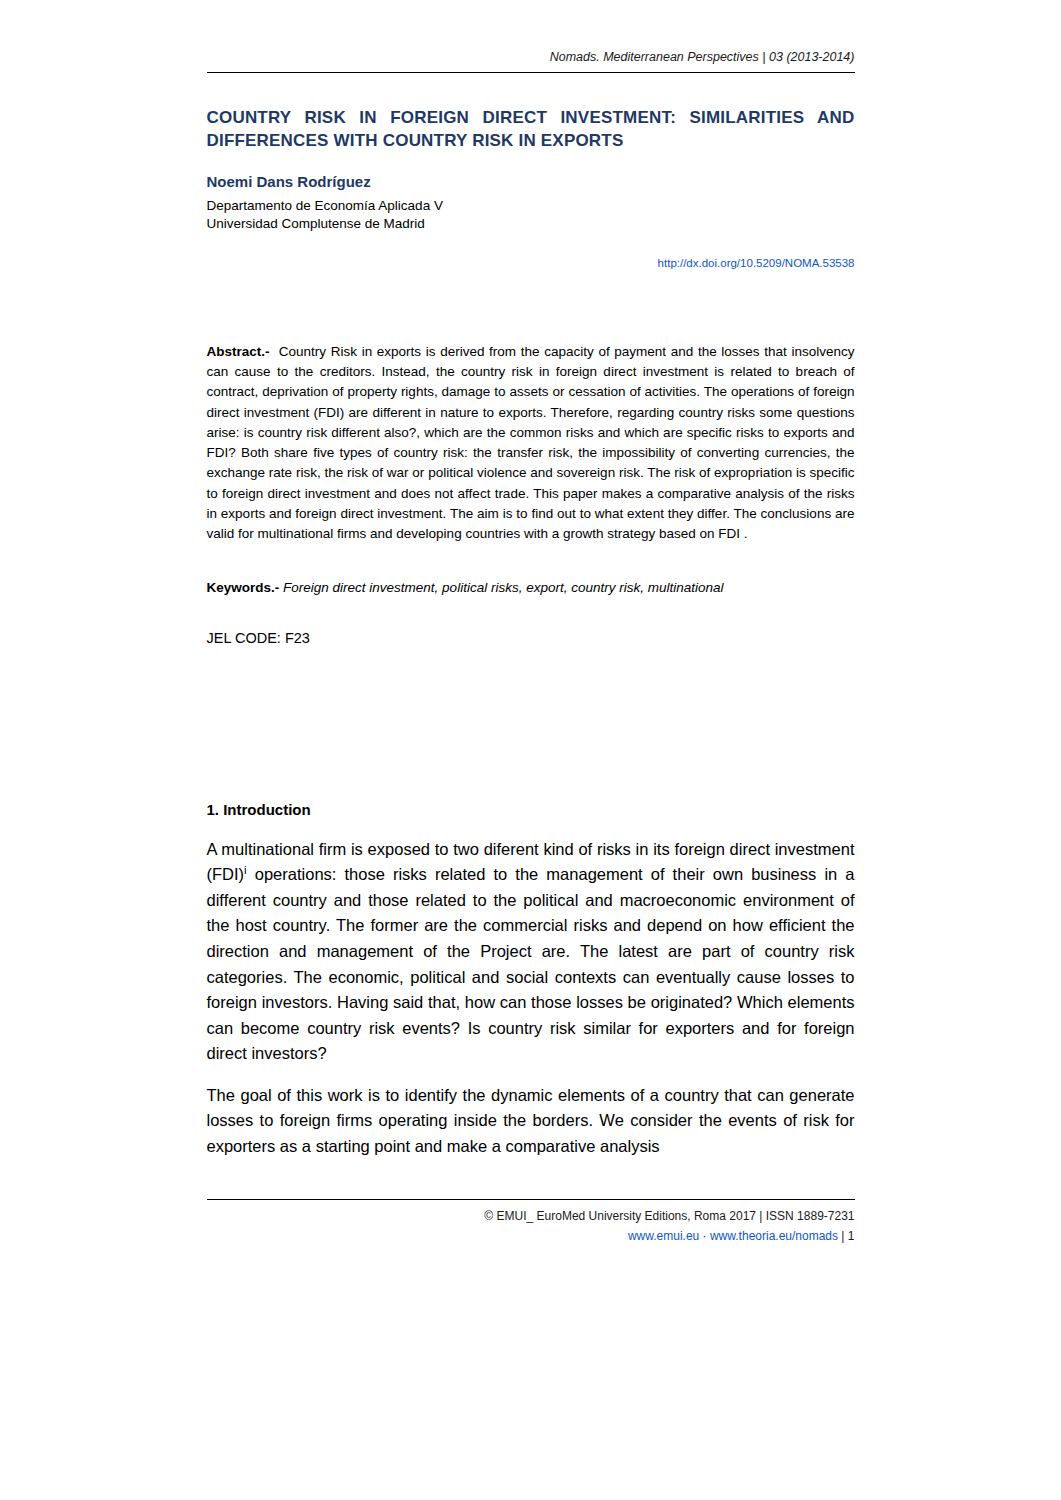Nomads. Mediterranean Perspectives | 03 (2013-2014)
Country risk in foreign direct investment: similarities and differences with country risk in exports
Noemi Dans Rodríguez
Departamento de Economía Aplicada V
Universidad Complutense de Madrid
http://dx.doi.org/10.5209/NOMA.53538
Abstract.- Country Risk in exports is derived from the capacity of payment and the losses that insolvency can cause to the creditors. Instead, the country risk in foreign direct investment is related to breach of contract, deprivation of property rights, damage to assets or cessation of activities. The operations of foreign direct investment (FDI) are different in nature to exports. Therefore, regarding country risks some questions arise: is country risk different also?, which are the common risks and which are specific risks to exports and FDI? Both share five types of country risk: the transfer risk, the impossibility of converting currencies, the exchange rate risk, the risk of war or political violence and sovereign risk. The risk of expropriation is specific to foreign direct investment and does not affect trade. This paper makes a comparative analysis of the risks in exports and foreign direct investment. The aim is to find out to what extent they differ. The conclusions are valid for multinational firms and developing countries with a growth strategy based on FDI .
Keywords.- Foreign direct investment, political risks, export, country risk, multinational
JEL CODE: F23
1. Introduction
A multinational firm is exposed to two diferent kind of risks in its foreign direct investment (FDI)i operations: those risks related to the management of their own business in a different country and those related to the political and macroeconomic environment of the host country. The former are the commercial risks and depend on how efficient the direction and management of the Project are. The latest are part of country risk categories. The economic, political and social contexts can eventually cause losses to foreign investors. Having said that, how can those losses be originated? Which elements can become country risk events? Is country risk similar for exporters and for foreign direct investors?
The goal of this work is to identify the dynamic elements of a country that can generate losses to foreign firms operating inside the borders. We consider the events of risk for exporters as a starting point and make a comparative analysis
© EMUI_ EuroMed University Editions, Roma 2017 | ISSN 1889-7231
www.emui.eu · www.theoria.eu/nomads | 1